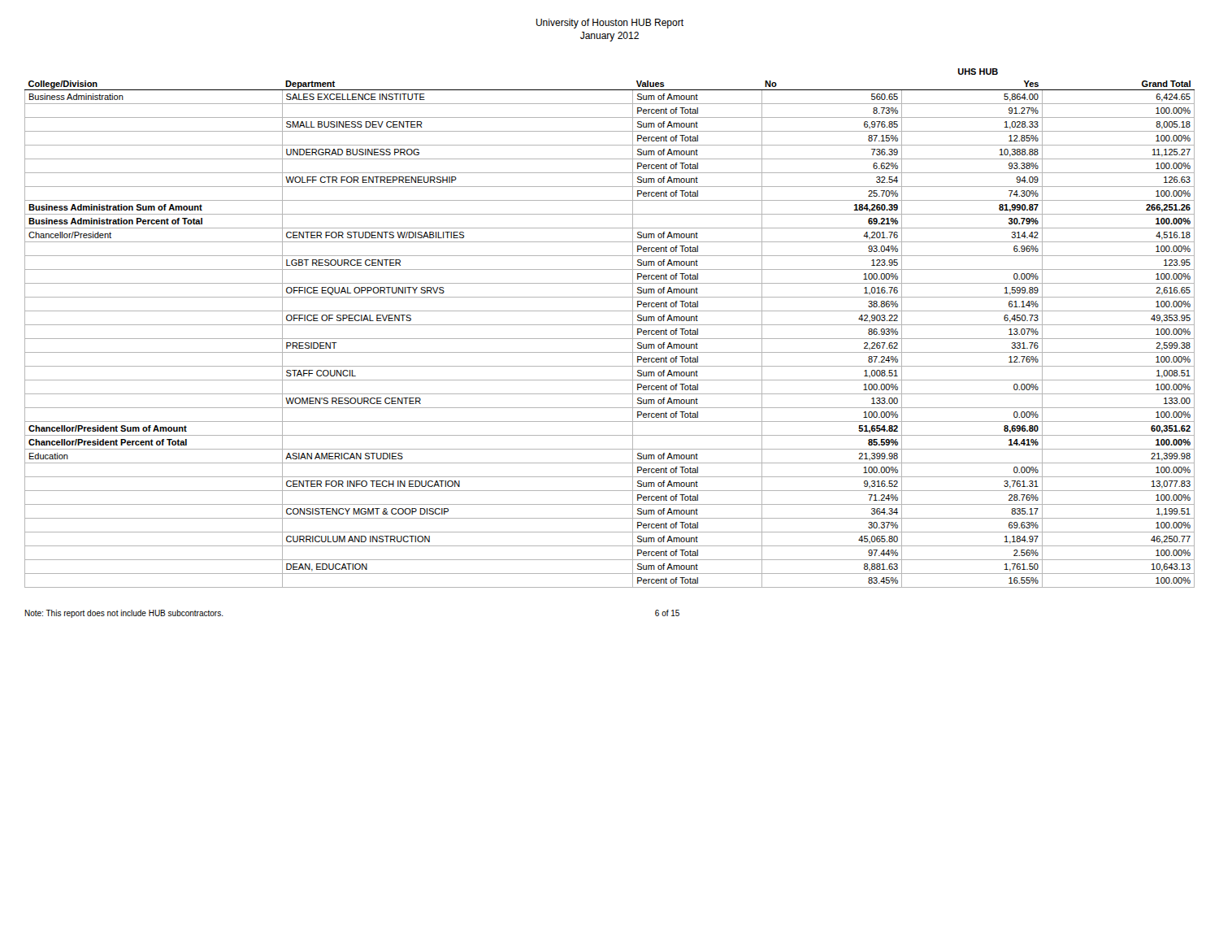University of Houston HUB Report
January 2012
| | UHS HUB |
| --- | --- |
| College/Division | Department | Values | No | Yes | Grand Total |
| Business Administration | SALES EXCELLENCE INSTITUTE | Sum of Amount | 560.65 | 5,864.00 | 6,424.65 |
| | | Percent of Total | 8.73% | 91.27% | 100.00% |
| | SMALL BUSINESS DEV CENTER | Sum of Amount | 6,976.85 | 1,028.33 | 8,005.18 |
| | | Percent of Total | 87.15% | 12.85% | 100.00% |
| | UNDERGRAD BUSINESS PROG | Sum of Amount | 736.39 | 10,388.88 | 11,125.27 |
| | | Percent of Total | 6.62% | 93.38% | 100.00% |
| | WOLFF CTR FOR ENTREPRENEURSHIP | Sum of Amount | 32.54 | 94.09 | 126.63 |
| | | Percent of Total | 25.70% | 74.30% | 100.00% |
| Business Administration Sum of Amount | | | 184,260.39 | 81,990.87 | 266,251.26 |
| Business Administration Percent of Total | | | 69.21% | 30.79% | 100.00% |
| Chancellor/President | CENTER FOR STUDENTS W/DISABILITIES | Sum of Amount | 4,201.76 | 314.42 | 4,516.18 |
| | | Percent of Total | 93.04% | 6.96% | 100.00% |
| | LGBT RESOURCE CENTER | Sum of Amount | 123.95 | | 123.95 |
| | | Percent of Total | 100.00% | 0.00% | 100.00% |
| | OFFICE EQUAL OPPORTUNITY SRVS | Sum of Amount | 1,016.76 | 1,599.89 | 2,616.65 |
| | | Percent of Total | 38.86% | 61.14% | 100.00% |
| | OFFICE OF SPECIAL EVENTS | Sum of Amount | 42,903.22 | 6,450.73 | 49,353.95 |
| | | Percent of Total | 86.93% | 13.07% | 100.00% |
| | PRESIDENT | Sum of Amount | 2,267.62 | 331.76 | 2,599.38 |
| | | Percent of Total | 87.24% | 12.76% | 100.00% |
| | STAFF COUNCIL | Sum of Amount | 1,008.51 | | 1,008.51 |
| | | Percent of Total | 100.00% | 0.00% | 100.00% |
| | WOMEN'S RESOURCE CENTER | Sum of Amount | 133.00 | | 133.00 |
| | | Percent of Total | 100.00% | 0.00% | 100.00% |
| Chancellor/President Sum of Amount | | | 51,654.82 | 8,696.80 | 60,351.62 |
| Chancellor/President Percent of Total | | | 85.59% | 14.41% | 100.00% |
| Education | ASIAN AMERICAN STUDIES | Sum of Amount | 21,399.98 | | 21,399.98 |
| | | Percent of Total | 100.00% | 0.00% | 100.00% |
| | CENTER FOR INFO TECH IN EDUCATION | Sum of Amount | 9,316.52 | 3,761.31 | 13,077.83 |
| | | Percent of Total | 71.24% | 28.76% | 100.00% |
| | CONSISTENCY MGMT & COOP DISCIP | Sum of Amount | 364.34 | 835.17 | 1,199.51 |
| | | Percent of Total | 30.37% | 69.63% | 100.00% |
| | CURRICULUM AND INSTRUCTION | Sum of Amount | 45,065.80 | 1,184.97 | 46,250.77 |
| | | Percent of Total | 97.44% | 2.56% | 100.00% |
| | DEAN, EDUCATION | Sum of Amount | 8,881.63 | 1,761.50 | 10,643.13 |
| | | Percent of Total | 83.45% | 16.55% | 100.00% |
Note: This report does not include HUB subcontractors.
6 of 15